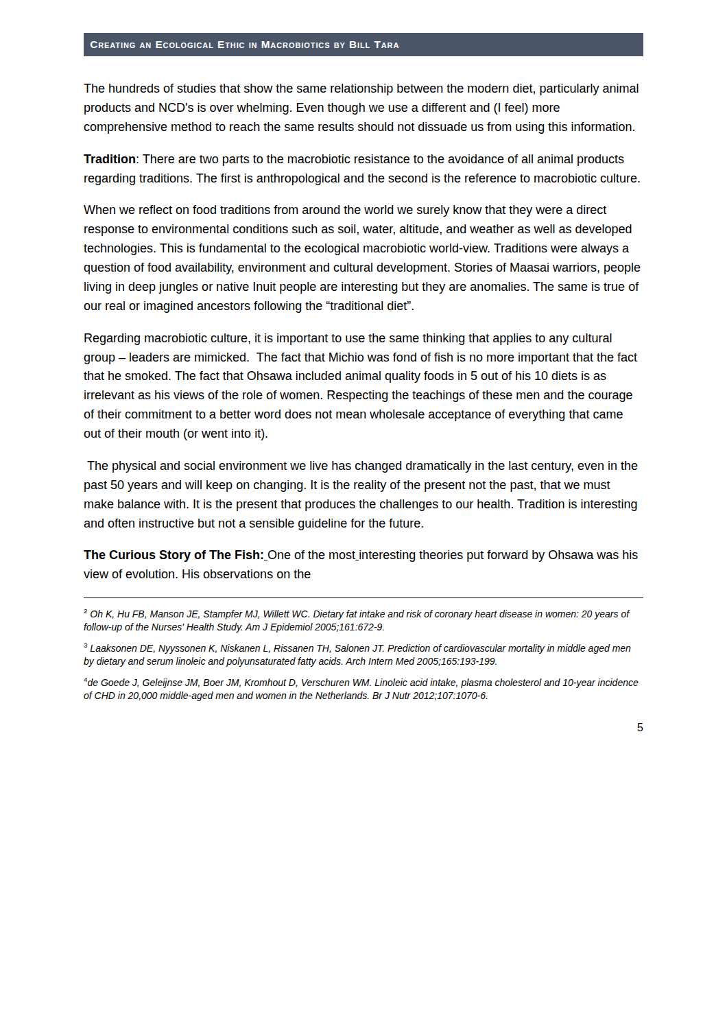Creating an Ecological Ethic in Macrobiotics by Bill Tara
The hundreds of studies that show the same relationship between the modern diet, particularly animal products and NCD's is over whelming. Even though we use a different and (I feel) more comprehensive method to reach the same results should not dissuade us from using this information.
Tradition: There are two parts to the macrobiotic resistance to the avoidance of all animal products regarding traditions. The first is anthropological and the second is the reference to macrobiotic culture.
When we reflect on food traditions from around the world we surely know that they were a direct response to environmental conditions such as soil, water, altitude, and weather as well as developed technologies. This is fundamental to the ecological macrobiotic world-view. Traditions were always a question of food availability, environment and cultural development. Stories of Maasai warriors, people living in deep jungles or native Inuit people are interesting but they are anomalies. The same is true of our real or imagined ancestors following the “traditional diet”.
Regarding macrobiotic culture, it is important to use the same thinking that applies to any cultural group – leaders are mimicked. The fact that Michio was fond of fish is no more important that the fact that he smoked. The fact that Ohsawa included animal quality foods in 5 out of his 10 diets is as irrelevant as his views of the role of women. Respecting the teachings of these men and the courage of their commitment to a better word does not mean wholesale acceptance of everything that came out of their mouth (or went into it).
The physical and social environment we live has changed dramatically in the last century, even in the past 50 years and will keep on changing. It is the reality of the present not the past, that we must make balance with. It is the present that produces the challenges to our health. Tradition is interesting and often instructive but not a sensible guideline for the future.
The Curious Story of The Fish: One of the most interesting theories put forward by Ohsawa was his view of evolution. His observations on the
2 Oh K, Hu FB, Manson JE, Stampfer MJ, Willett WC. Dietary fat intake and risk of coronary heart disease in women: 20 years of follow-up of the Nurses' Health Study. Am J Epidemiol 2005;161:672-9.
3 Laaksonen DE, Nyyssonen K, Niskanen L, Rissanen TH, Salonen JT. Prediction of cardiovascular mortality in middle aged men by dietary and serum linoleic and polyunsaturated fatty acids. Arch Intern Med 2005;165:193-199.
4de Goede J, Geleijnse JM, Boer JM, Kromhout D, Verschuren WM. Linoleic acid intake, plasma cholesterol and 10-year incidence of CHD in 20,000 middle-aged men and women in the Netherlands. Br J Nutr 2012;107:1070-6.
5